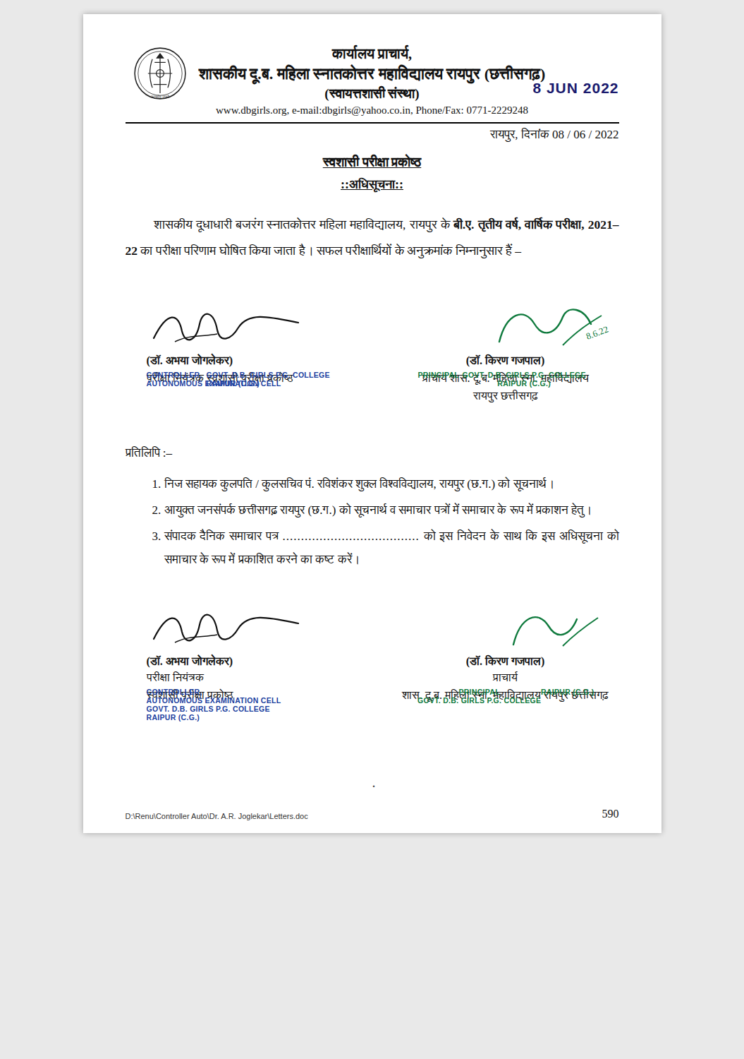सत्यमेव जयते
8 JUN 2022
कार्यालय प्राचार्य,
शासकीय दू.ब. महिला स्नातकोत्तर महाविद्यालय रायपुर (छत्तीसगढ़)
(स्वायत्तशासी संस्था)
www.dbgirls.org, e-mail:dbgirls@yahoo.co.in, Phone/Fax: 0771-2229248
रायपुर, दिनांक 08 / 06 / 2022
स्वशासी परीक्षा प्रकोष्ठ
::अधिसूचना::
शासकीय दूधाधारी बजरंग स्नातकोत्तर महिला महाविद्यालय, रायपुर के बी.ए. तृतीय वर्ष, वार्षिक परीक्षा, 2021–22 का परीक्षा परिणाम घोषित किया जाता है। सफल परीक्षार्थियों के अनुक्रमांक निम्नानुसार हैं –
(डॉ. अभया जोगलेकर)
परीक्षा नियंत्रक CONTROLLER,
Autonomous Examination Cell
स्वशासी परीक्षा प्रकोष्ठ Govt. D.B. Girls P.G. College
RAIPUR (C.G.)
8.6.22
(डॉ. किरण गजपाल)
प्राचार्य PRINCIPAL
शास. दू.ब. महिला स्ना. महाविद्यालय Govt. D.B. Girls P.G. College
RAIPUR (C.G.)
रायपुर छत्तीसगढ़
प्रतिलिपि :–
निज सहायक कुलपति / कुलसचिव पं. रविशंकर शुक्ल विश्वविद्यालय, रायपुर (छ.ग.) को सूचनार्थ।
आयुक्त जनसंपर्क छत्तीसगढ़ रायपुर (छ.ग.) को सूचनार्थ व समाचार पत्रों में समाचार के रूप में प्रकाशन हेतु।
संपादक दैनिक समाचार पत्र ..................................... को इस निवेदन के साथ कि इस अधिसूचना को समाचार के रूप में प्रकाशित करने का कष्ट करें।
(डॉ. अभया जोगलेकर)
परीक्षा नियंत्रक
स्वशासी परीक्षा प्रकोष्ठ CONTROLLER,
Autonomous Examination Cell
Govt. D.B. Girls P.G. College
RAIPUR (C.G.)
(डॉ. किरण गजपाल)
प्राचार्य
शास. दू.ब. महिला स्ना. महाविद्यालय PRINCIPAL
Govt. D.B. Girls P.G. College
रायपुर छत्तीसगढ़ RAIPUR (C.G.)
.
D:\Renu\Controller Auto\Dr. A.R. Joglekar\Letters.doc 590